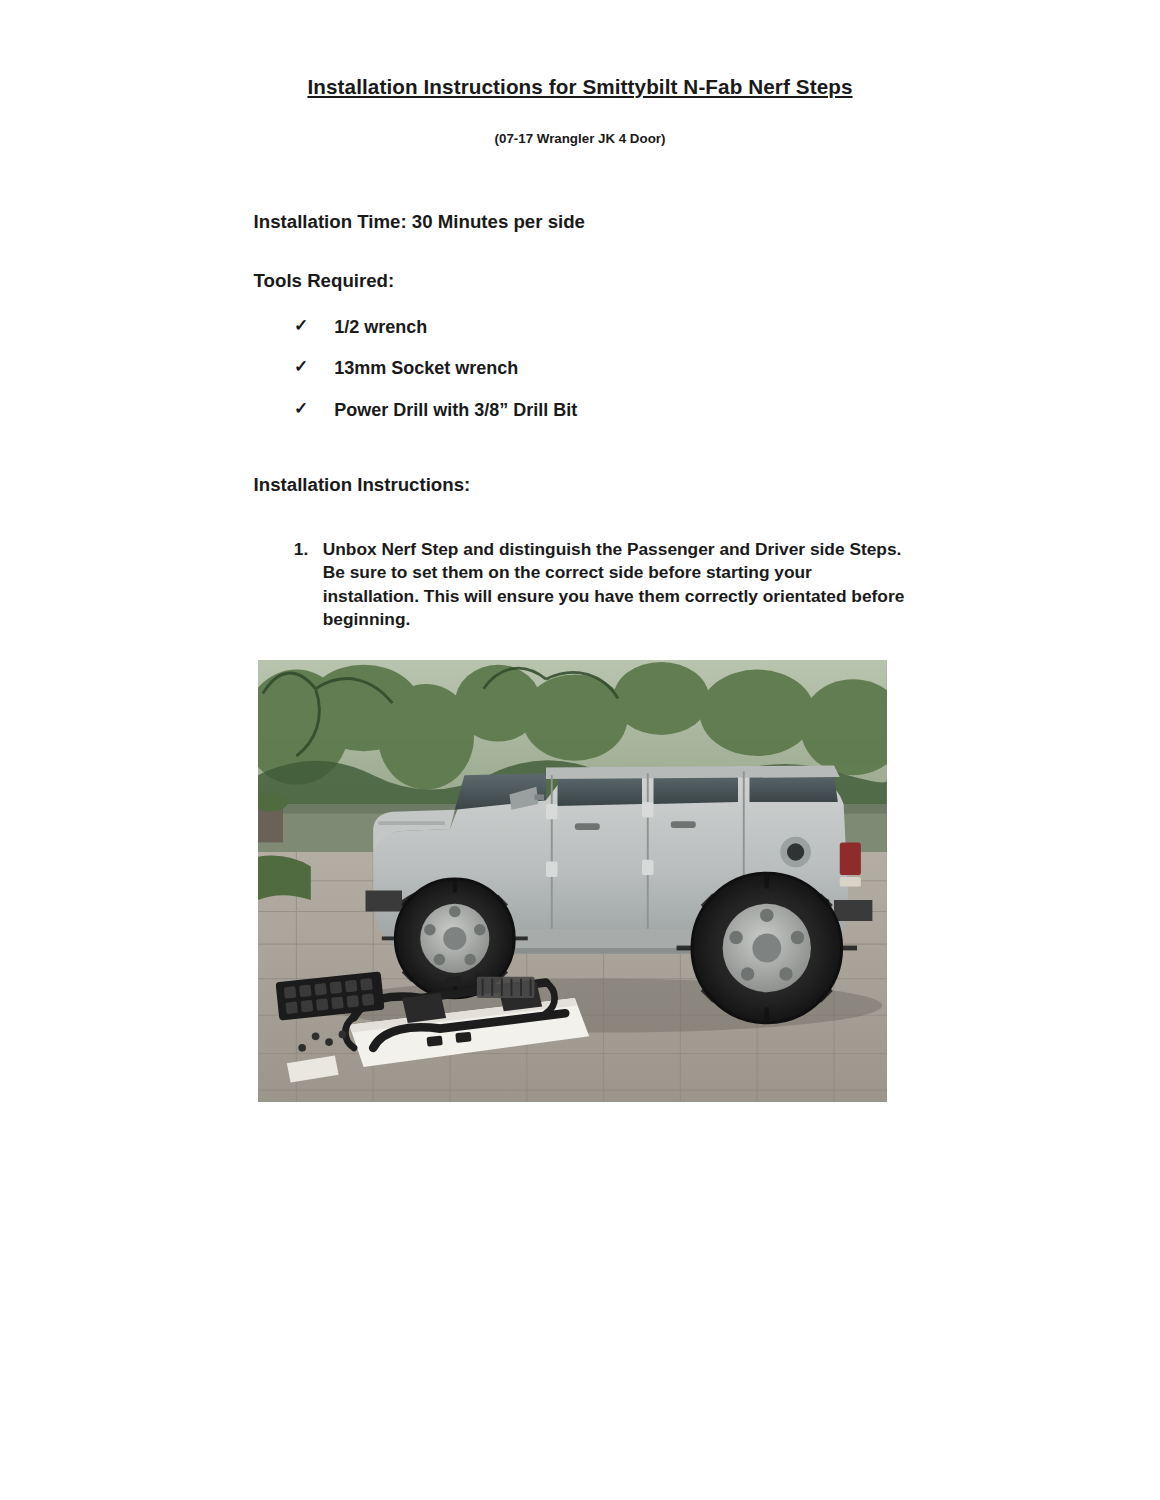Installation Instructions for Smittybilt N-Fab Nerf Steps
(07-17 Wrangler JK 4 Door)
Installation Time: 30 Minutes per side
Tools Required:
1/2 wrench
13mm Socket wrench
Power Drill with 3/8” Drill Bit
Installation Instructions:
Unbox Nerf Step and distinguish the Passenger and Driver side Steps. Be sure to set them on the correct side before starting your installation. This will ensure you have them correctly orientated before beginning.